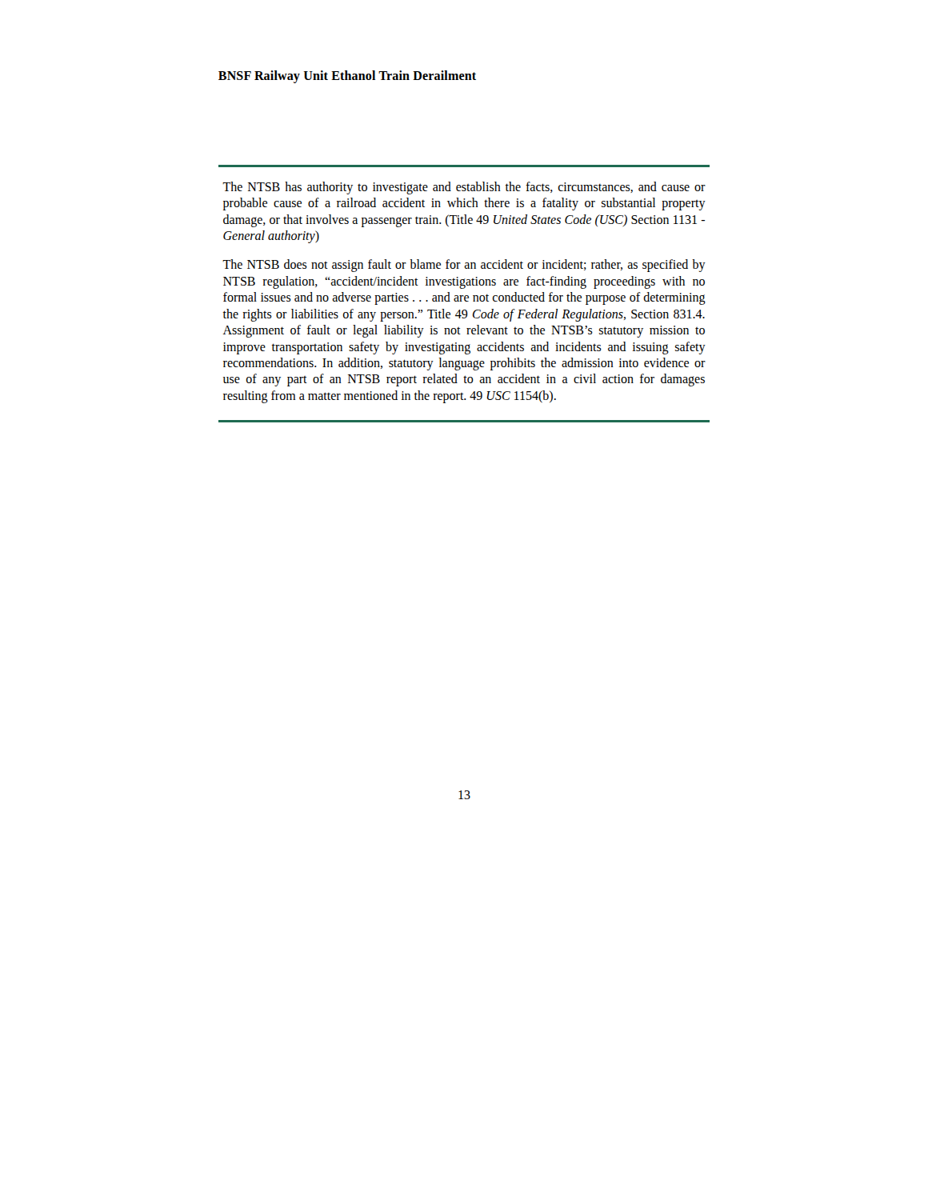BNSF Railway Unit Ethanol Train Derailment
The NTSB has authority to investigate and establish the facts, circumstances, and cause or probable cause of a railroad accident in which there is a fatality or substantial property damage, or that involves a passenger train. (Title 49 United States Code (USC) Section 1131 - General authority)
The NTSB does not assign fault or blame for an accident or incident; rather, as specified by NTSB regulation, “accident/incident investigations are fact-finding proceedings with no formal issues and no adverse parties . . . and are not conducted for the purpose of determining the rights or liabilities of any person.” Title 49 Code of Federal Regulations, Section 831.4. Assignment of fault or legal liability is not relevant to the NTSB’s statutory mission to improve transportation safety by investigating accidents and incidents and issuing safety recommendations. In addition, statutory language prohibits the admission into evidence or use of any part of an NTSB report related to an accident in a civil action for damages resulting from a matter mentioned in the report. 49 USC 1154(b).
13